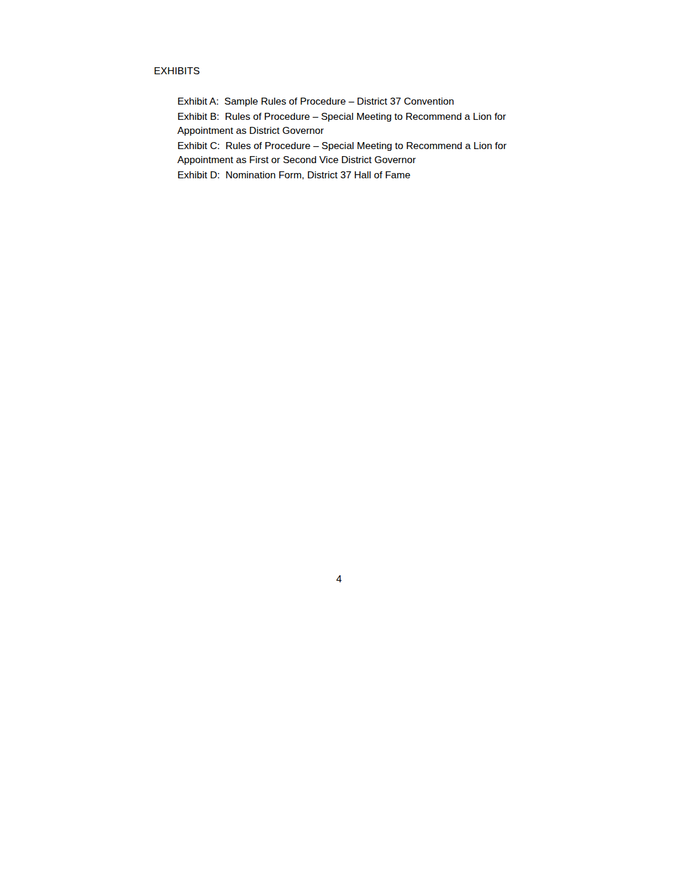EXHIBITS
Exhibit A: Sample Rules of Procedure – District 37 Convention
Exhibit B: Rules of Procedure – Special Meeting to Recommend a Lion for Appointment as District Governor
Exhibit C: Rules of Procedure – Special Meeting to Recommend a Lion for Appointment as First or Second Vice District Governor
Exhibit D: Nomination Form, District 37 Hall of Fame
4